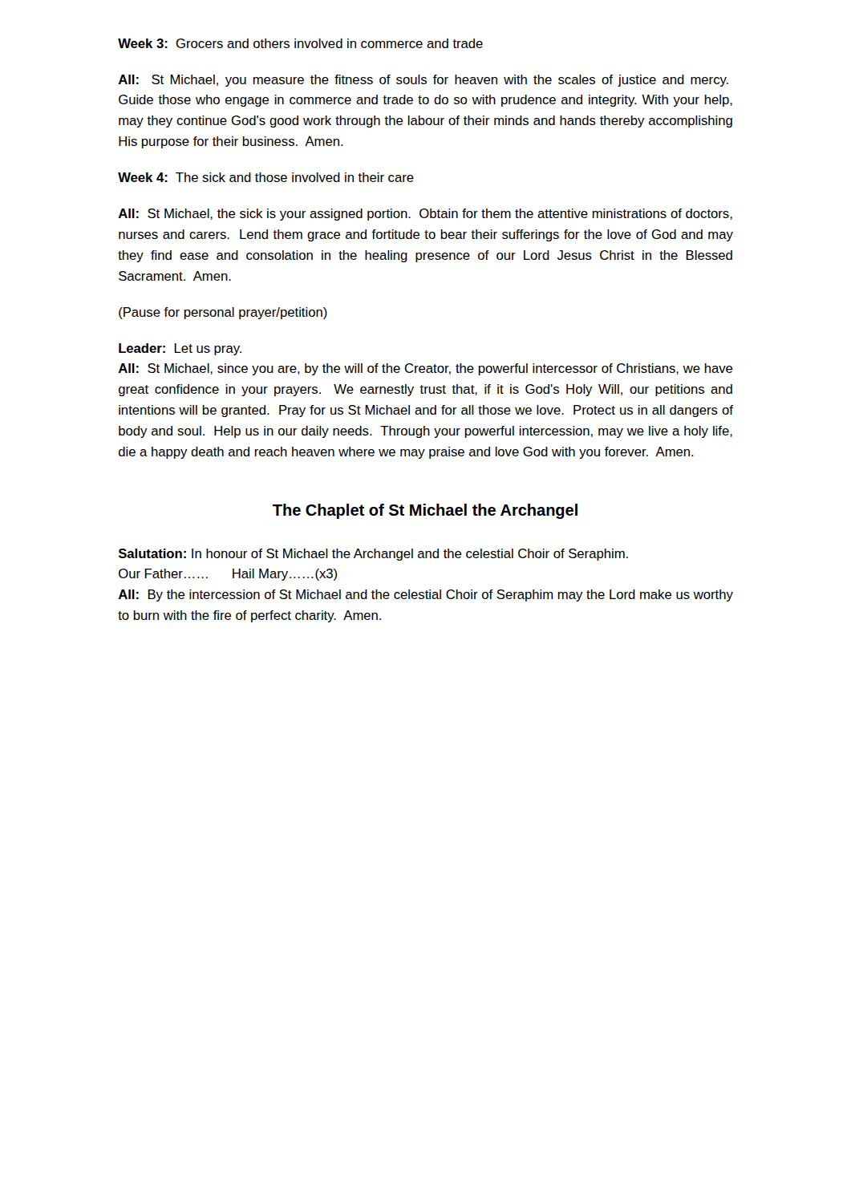Week 3: Grocers and others involved in commerce and trade
All: St Michael, you measure the fitness of souls for heaven with the scales of justice and mercy. Guide those who engage in commerce and trade to do so with prudence and integrity. With your help, may they continue God's good work through the labour of their minds and hands thereby accomplishing His purpose for their business. Amen.
Week 4: The sick and those involved in their care
All: St Michael, the sick is your assigned portion. Obtain for them the attentive ministrations of doctors, nurses and carers. Lend them grace and fortitude to bear their sufferings for the love of God and may they find ease and consolation in the healing presence of our Lord Jesus Christ in the Blessed Sacrament. Amen.
(Pause for personal prayer/petition)
Leader: Let us pray.
All: St Michael, since you are, by the will of the Creator, the powerful intercessor of Christians, we have great confidence in your prayers. We earnestly trust that, if it is God's Holy Will, our petitions and intentions will be granted. Pray for us St Michael and for all those we love. Protect us in all dangers of body and soul. Help us in our daily needs. Through your powerful intercession, may we live a holy life, die a happy death and reach heaven where we may praise and love God with you forever. Amen.
The Chaplet of St Michael the Archangel
Salutation: In honour of St Michael the Archangel and the celestial Choir of Seraphim.
Our Father…… Hail Mary……(x3)
All: By the intercession of St Michael and the celestial Choir of Seraphim may the Lord make us worthy to burn with the fire of perfect charity. Amen.